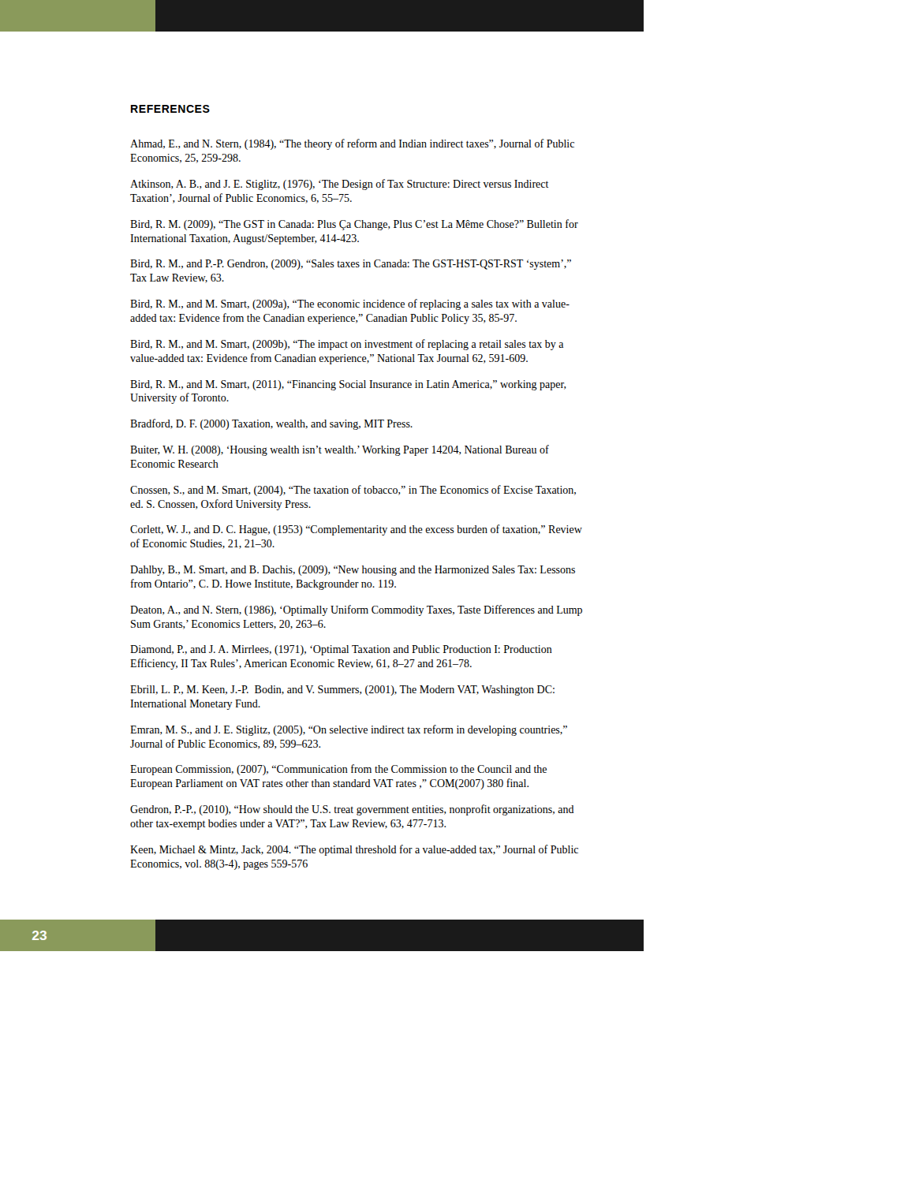REFERENCES
Ahmad, E., and N. Stern, (1984), “The theory of reform and Indian indirect taxes”, Journal of Public Economics, 25, 259-298.
Atkinson, A. B., and J. E. Stiglitz, (1976), ‘The Design of Tax Structure: Direct versus Indirect Taxation’, Journal of Public Economics, 6, 55–75.
Bird, R. M. (2009), “The GST in Canada: Plus Ça Change, Plus C’est La Même Chose?” Bulletin for International Taxation, August/September, 414-423.
Bird, R. M., and P.-P. Gendron, (2009), “Sales taxes in Canada: The GST-HST-QST-RST ‘system’,” Tax Law Review, 63.
Bird, R. M., and M. Smart, (2009a), “The economic incidence of replacing a sales tax with a value-added tax: Evidence from the Canadian experience,” Canadian Public Policy 35, 85-97.
Bird, R. M., and M. Smart, (2009b), “The impact on investment of replacing a retail sales tax by a value-added tax: Evidence from Canadian experience,” National Tax Journal 62, 591-609.
Bird, R. M., and M. Smart, (2011), “Financing Social Insurance in Latin America,” working paper, University of Toronto.
Bradford, D. F. (2000) Taxation, wealth, and saving, MIT Press.
Buiter, W. H. (2008), ‘Housing wealth isn’t wealth.’ Working Paper 14204, National Bureau of Economic Research
Cnossen, S., and M. Smart, (2004), “The taxation of tobacco,” in The Economics of Excise Taxation, ed. S. Cnossen, Oxford University Press.
Corlett, W. J., and D. C. Hague, (1953) “Complementarity and the excess burden of taxation,” Review of Economic Studies, 21, 21–30.
Dahlby, B., M. Smart, and B. Dachis, (2009), “New housing and the Harmonized Sales Tax: Lessons from Ontario”, C. D. Howe Institute, Backgrounder no. 119.
Deaton, A., and N. Stern, (1986), ‘Optimally Uniform Commodity Taxes, Taste Differences and Lump Sum Grants,’ Economics Letters, 20, 263–6.
Diamond, P., and J. A. Mirrlees, (1971), ‘Optimal Taxation and Public Production I: Production Efficiency, II Tax Rules’, American Economic Review, 61, 8–27 and 261–78.
Ebrill, L. P., M. Keen, J.-P. Bodin, and V. Summers, (2001), The Modern VAT, Washington DC: International Monetary Fund.
Emran, M. S., and J. E. Stiglitz, (2005), “On selective indirect tax reform in developing countries,” Journal of Public Economics, 89, 599–623.
European Commission, (2007), “Communication from the Commission to the Council and the European Parliament on VAT rates other than standard VAT rates ,” COM(2007) 380 final.
Gendron, P.-P., (2010), “How should the U.S. treat government entities, nonprofit organizations, and other tax-exempt bodies under a VAT?”, Tax Law Review, 63, 477-713.
Keen, Michael & Mintz, Jack, 2004. “The optimal threshold for a value-added tax,” Journal of Public Economics, vol. 88(3-4), pages 559-576
23